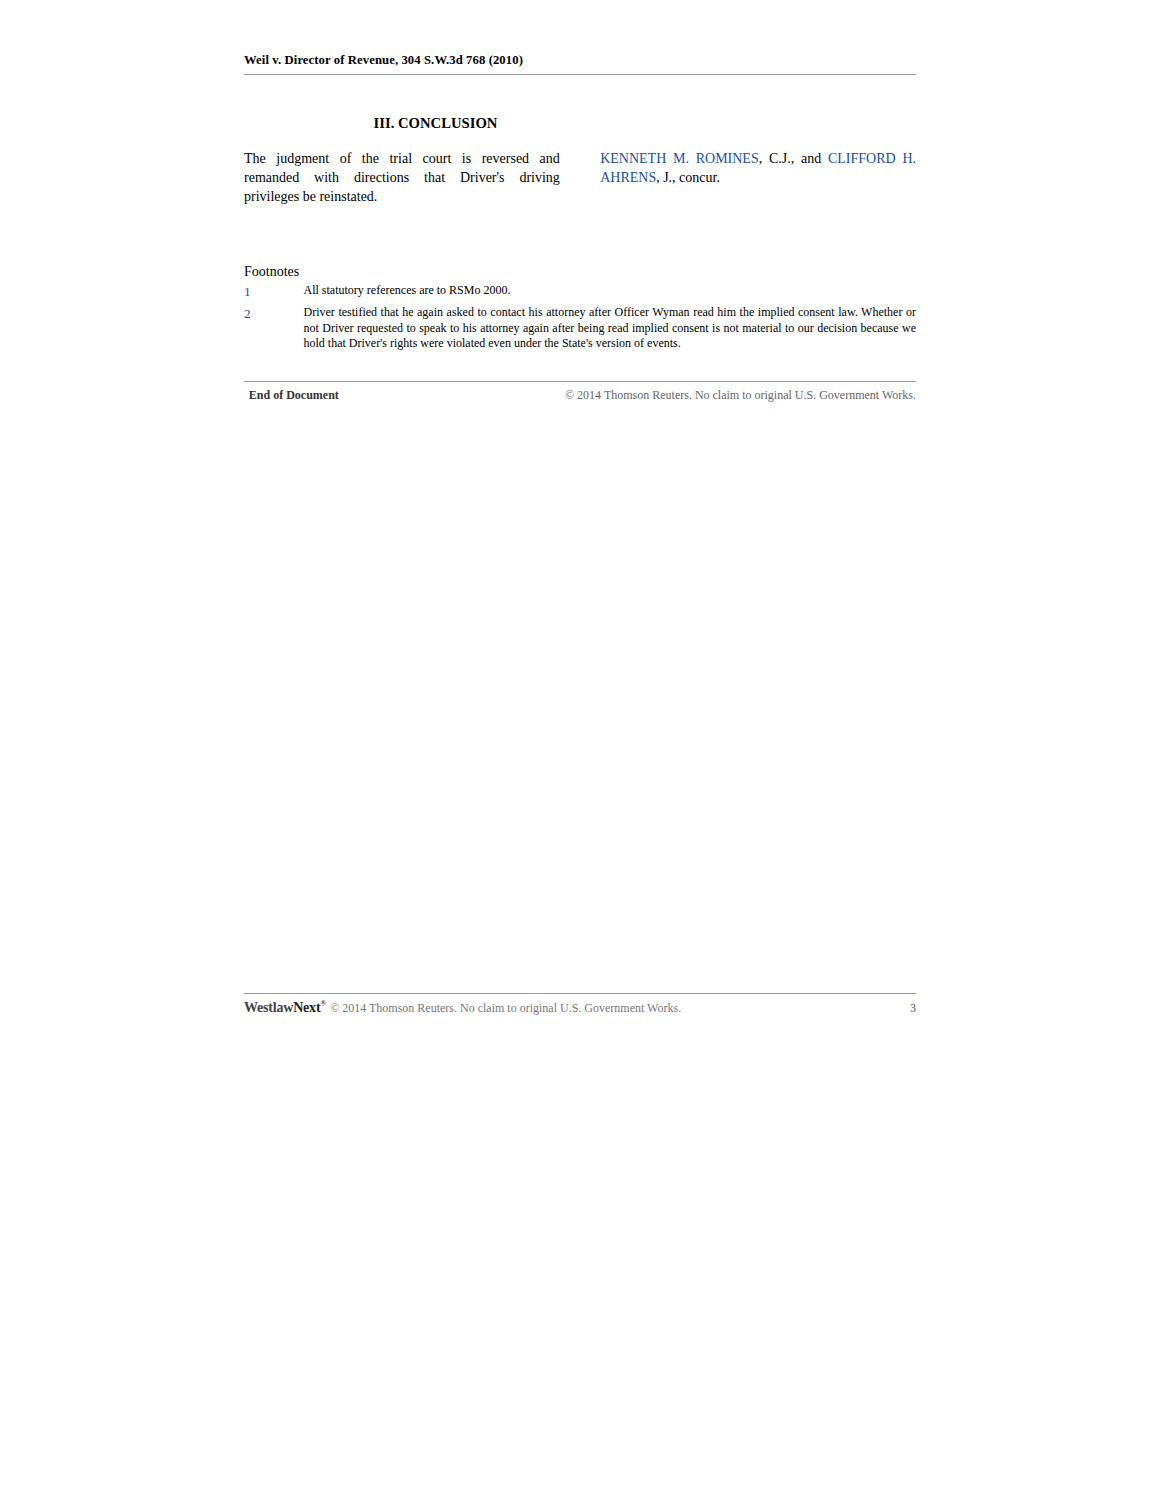Weil v. Director of Revenue, 304 S.W.3d 768 (2010)
III. CONCLUSION
The judgment of the trial court is reversed and remanded with directions that Driver's driving privileges be reinstated.
KENNETH M. ROMINES, C.J., and CLIFFORD H. AHRENS, J., concur.
Footnotes
| 1 | All statutory references are to RSMo 2000. |
| 2 | Driver testified that he again asked to contact his attorney after Officer Wyman read him the implied consent law. Whether or not Driver requested to speak to his attorney again after being read implied consent is not material to our decision because we hold that Driver's rights were violated even under the State's version of events. |
End of Document
© 2014 Thomson Reuters. No claim to original U.S. Government Works.
WestlawNext®
© 2014 Thomson Reuters. No claim to original U.S. Government Works.
3